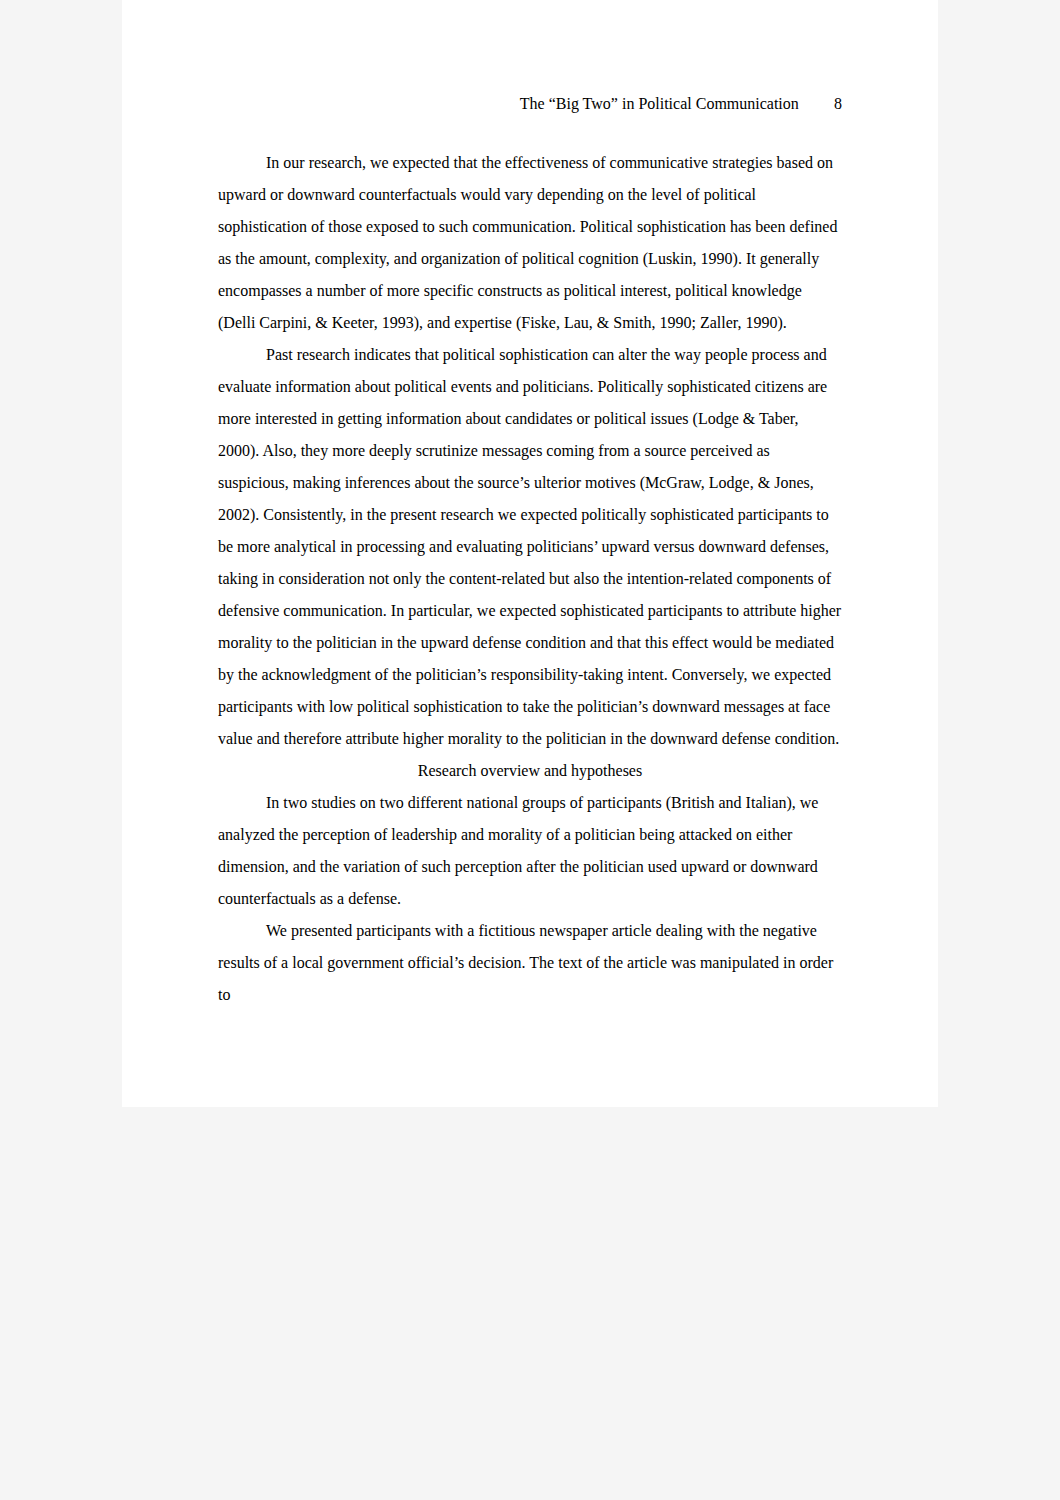The “Big Two” in Political Communication 8
In our research, we expected that the effectiveness of communicative strategies based on upward or downward counterfactuals would vary depending on the level of political sophistication of those exposed to such communication. Political sophistication has been defined as the amount, complexity, and organization of political cognition (Luskin, 1990). It generally encompasses a number of more specific constructs as political interest, political knowledge (Delli Carpini, & Keeter, 1993), and expertise (Fiske, Lau, & Smith, 1990; Zaller, 1990).
Past research indicates that political sophistication can alter the way people process and evaluate information about political events and politicians. Politically sophisticated citizens are more interested in getting information about candidates or political issues (Lodge & Taber, 2000). Also, they more deeply scrutinize messages coming from a source perceived as suspicious, making inferences about the source’s ulterior motives (McGraw, Lodge, & Jones, 2002). Consistently, in the present research we expected politically sophisticated participants to be more analytical in processing and evaluating politicians’ upward versus downward defenses, taking in consideration not only the content-related but also the intention-related components of defensive communication. In particular, we expected sophisticated participants to attribute higher morality to the politician in the upward defense condition and that this effect would be mediated by the acknowledgment of the politician’s responsibility-taking intent. Conversely, we expected participants with low political sophistication to take the politician’s downward messages at face value and therefore attribute higher morality to the politician in the downward defense condition.
Research overview and hypotheses
In two studies on two different national groups of participants (British and Italian), we analyzed the perception of leadership and morality of a politician being attacked on either dimension, and the variation of such perception after the politician used upward or downward counterfactuals as a defense.
We presented participants with a fictitious newspaper article dealing with the negative results of a local government official’s decision. The text of the article was manipulated in order to